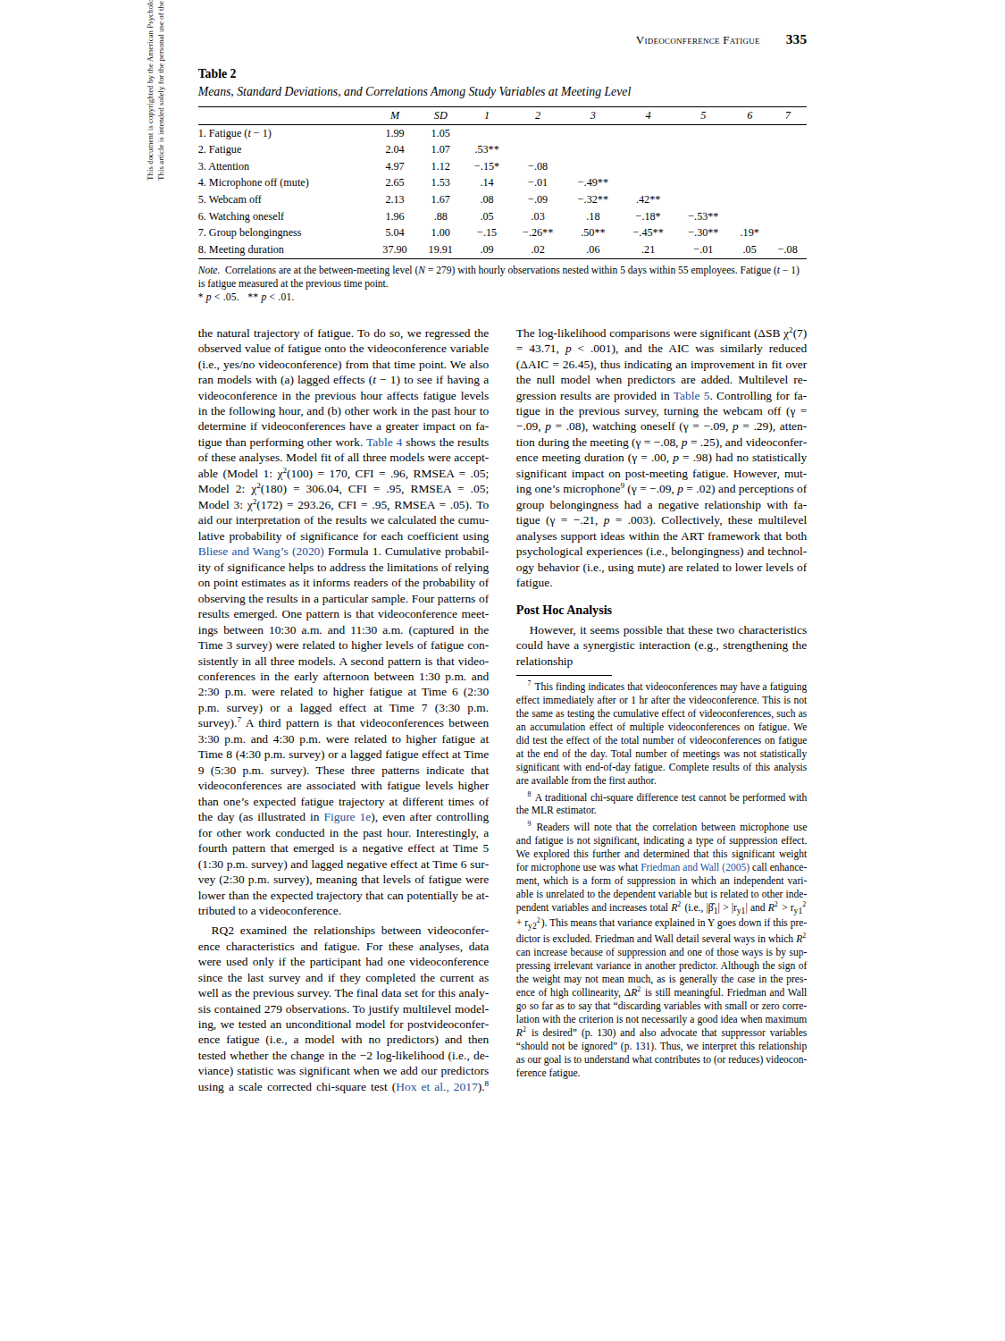This document is copyrighted by the American Psychological Association or one of its allied publishers.
This article is intended solely for the personal use of the individual user and is not to be disseminated broadly.
Videoconference Fatigue 335
Table 2
Means, Standard Deviations, and Correlations Among Study Variables at Meeting Level
| | M | SD | 1 | 2 | 3 | 4 | 5 | 6 | 7 |
| --- | --- | --- | --- | --- | --- | --- | --- | --- | --- |
| 1. Fatigue ( t − 1) | 1.99 | 1.05 | | | | | | | |
| 2. Fatigue | 2.04 | 1.07 | .53** | | | | | | |
| 3. Attention | 4.97 | 1.12 | −.15* | −.08 | | | | | |
| 4. Microphone off (mute) | 2.65 | 1.53 | .14 | −.01 | −.49** | | | | |
| 5. Webcam off | 2.13 | 1.67 | .08 | −.09 | −.32** | .42** | | | |
| 6. Watching oneself | 1.96 | .88 | .05 | .03 | .18 | −.18* | −.53** | | |
| 7. Group belongingness | 5.04 | 1.00 | −.15 | −.26** | .50** | −.45** | −.30** | .19* | |
| 8. Meeting duration | 37.90 | 19.91 | .09 | .02 | .06 | .21 | −.01 | .05 | −.08 |
Note. Correlations are at the between-meeting level (N = 279) with hourly observations nested within 5 days within 55 employees. Fatigue (t − 1) is fatigue measured at the previous time point.
* p < .05. ** p < .01.
the natural trajectory of fatigue. To do so, we regressed the observed value of fatigue onto the videoconference variable (i.e., yes/no videoconference) from that time point. We also ran models with (a) lagged effects (t − 1) to see if having a videoconference in the previous hour affects fatigue levels in the following hour, and (b) other work in the past hour to determine if videoconferences have a greater impact on fatigue than performing other work. Table 4 shows the results of these analyses. Model fit of all three models were acceptable (Model 1: χ2(100) = 170, CFI = .96, RMSEA = .05; Model 2: χ2(180) = 306.04, CFI = .95, RMSEA = .05; Model 3: χ2(172) = 293.26, CFI = .95, RMSEA = .05). To aid our interpretation of the results we calculated the cumulative probability of significance for each coefficient using Bliese and Wang’s (2020) Formula 1. Cumulative probability of significance helps to address the limitations of relying on point estimates as it informs readers of the probability of observing the results in a particular sample. Four patterns of results emerged. One pattern is that videoconference meetings between 10:30 a.m. and 11:30 a.m. (captured in the Time 3 survey) were related to higher levels of fatigue consistently in all three models. A second pattern is that videoconferences in the early afternoon between 1:30 p.m. and 2:30 p.m. were related to higher fatigue at Time 6 (2:30 p.m. survey) or a lagged effect at Time 7 (3:30 p.m. survey).7 A third pattern is that videoconferences between 3:30 p.m. and 4:30 p.m. were related to higher fatigue at Time 8 (4:30 p.m. survey) or a lagged fatigue effect at Time 9 (5:30 p.m. survey). These three patterns indicate that videoconferences are associated with fatigue levels higher than one’s expected fatigue trajectory at different times of the day (as illustrated in Figure 1e), even after controlling for other work conducted in the past hour. Interestingly, a fourth pattern that emerged is a negative effect at Time 5 (1:30 p.m. survey) and lagged negative effect at Time 6 survey (2:30 p.m. survey), meaning that levels of fatigue were lower than the expected trajectory that can potentially be attributed to a videoconference.
RQ2 examined the relationships between videoconference characteristics and fatigue. For these analyses, data were used only if the participant had one videoconference since the last survey and if they completed the current as well as the previous survey. The final data set for this analysis contained 279 observations. To justify multilevel modeling, we tested an unconditional model for postvideoconference fatigue (i.e., a model with no predictors) and then tested whether the change in the −2 log-likelihood (i.e., deviance) statistic was significant when we add our predictors using a scale corrected chi-square test (Hox et al., 2017).8 The log-likelihood comparisons were significant (ΔSB χ2(7) = 43.71, p < .001), and the AIC was similarly reduced (ΔAIC = 26.45), thus indicating an improvement in fit over the null model when predictors are added. Multilevel regression results are provided in Table 5. Controlling for fatigue in the previous survey, turning the webcam off (γ = −.09, p = .08), watching oneself (γ = −.09, p = .29), attention during the meeting (γ = −.08, p = .25), and videoconference meeting duration (γ = .00, p = .98) had no statistically significant impact on post-meeting fatigue. However, muting one’s microphone9 (γ = −.09, p = .02) and perceptions of group belongingness had a negative relationship with fatigue (γ = −.21, p = .003). Collectively, these multilevel analyses support ideas within the ART framework that both psychological experiences (i.e., belongingness) and technology behavior (i.e., using mute) are related to lower levels of fatigue.
Post Hoc Analysis
However, it seems possible that these two characteristics could have a synergistic interaction (e.g., strengthening the relationship
7 This finding indicates that videoconferences may have a fatiguing effect immediately after or 1 hr after the videoconference. This is not the same as testing the cumulative effect of videoconferences, such as an accumulation effect of multiple videoconferences on fatigue. We did test the effect of the total number of videoconferences on fatigue at the end of the day. Total number of meetings was not statistically significant with end-of-day fatigue. Complete results of this analysis are available from the first author.
8 A traditional chi-square difference test cannot be performed with the MLR estimator.
9 Readers will note that the correlation between microphone use and fatigue is not significant, indicating a type of suppression effect. We explored this further and determined that this significant weight for microphone use was what Friedman and Wall (2005) call enhancement, which is a form of suppression in which an independent variable is unrelated to the dependent variable but is related to other independent variables and increases total R2 (i.e., |β̂1| > |ry1| and R2 > ry12 + ry22). This means that variance explained in Y goes down if this predictor is excluded. Friedman and Wall detail several ways in which R2 can increase because of suppression and one of those ways is by suppressing irrelevant variance in another predictor. Although the sign of the weight may not mean much, as is generally the case in the presence of high collinearity, ΔR2 is still meaningful. Friedman and Wall go so far as to say that “discarding variables with small or zero correlation with the criterion is not necessarily a good idea when maximum R2 is desired” (p. 130) and also advocate that suppressor variables “should not be ignored” (p. 131). Thus, we interpret this relationship as our goal is to understand what contributes to (or reduces) videoconference fatigue.